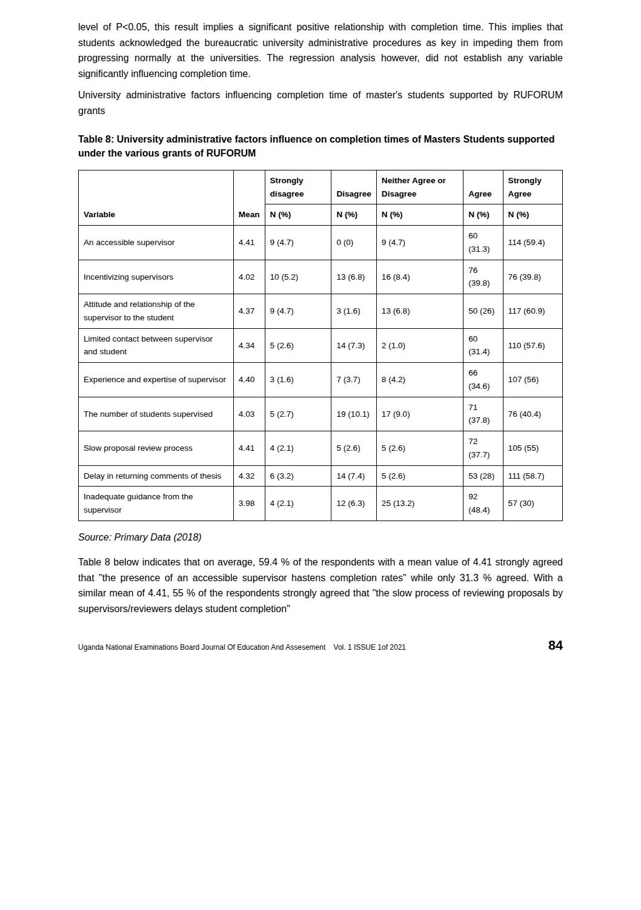level of P<0.05, this result implies a significant positive relationship with completion time. This implies that students acknowledged the bureaucratic university administrative procedures as key in impeding them from progressing normally at the universities. The regression analysis however, did not establish any variable significantly influencing completion time.
University administrative factors influencing completion time of master's students supported by RUFORUM grants
Table 8: University administrative factors influence on completion times of Masters Students supported under the various grants of RUFORUM
| Variable | Mean | Strongly disagree | Disagree | Neither Agree or Disagree | Agree | Strongly Agree |
| --- | --- | --- | --- | --- | --- | --- |
| N (%) | N (%) | N (%) | N (%) | N (%) |
| An accessible supervisor | 4.41 | 9 (4.7) | 0 (0) | 9 (4.7) | 60 (31.3) | 114 (59.4) |
| Incentivizing supervisors | 4.02 | 10 (5.2) | 13 (6.8) | 16 (8.4) | 76 (39.8) | 76 (39.8) |
| Attitude and relationship of the supervisor to the student | 4.37 | 9 (4.7) | 3 (1.6) | 13 (6.8) | 50 (26) | 117 (60.9) |
| Limited contact between supervisor and student | 4.34 | 5 (2.6) | 14 (7.3) | 2 (1.0) | 60 (31.4) | 110 (57.6) |
| Experience and expertise of supervisor | 4.40 | 3 (1.6) | 7 (3.7) | 8 (4.2) | 66 (34.6) | 107 (56) |
| The number of students supervised | 4.03 | 5 (2.7) | 19 (10.1) | 17 (9.0) | 71 (37.8) | 76 (40.4) |
| Slow proposal review process | 4.41 | 4 (2.1) | 5 (2.6) | 5 (2.6) | 72 (37.7) | 105 (55) |
| Delay in returning comments of thesis | 4.32 | 6 (3.2) | 14 (7.4) | 5 (2.6) | 53 (28) | 111 (58.7) |
| Inadequate guidance from the supervisor | 3.98 | 4 (2.1) | 12 (6.3) | 25 (13.2) | 92 (48.4) | 57 (30) |
Source: Primary Data (2018)
Table 8 below indicates that on average, 59.4 % of the respondents with a mean value of 4.41 strongly agreed that "the presence of an accessible supervisor hastens completion rates" while only 31.3 % agreed. With a similar mean of 4.41, 55 % of the respondents strongly agreed that "the slow process of reviewing proposals by supervisors/reviewers delays student completion"
Uganda National Examinations Board Journal Of Education And Assesement Vol. 1 ISSUE 1of 2021
84